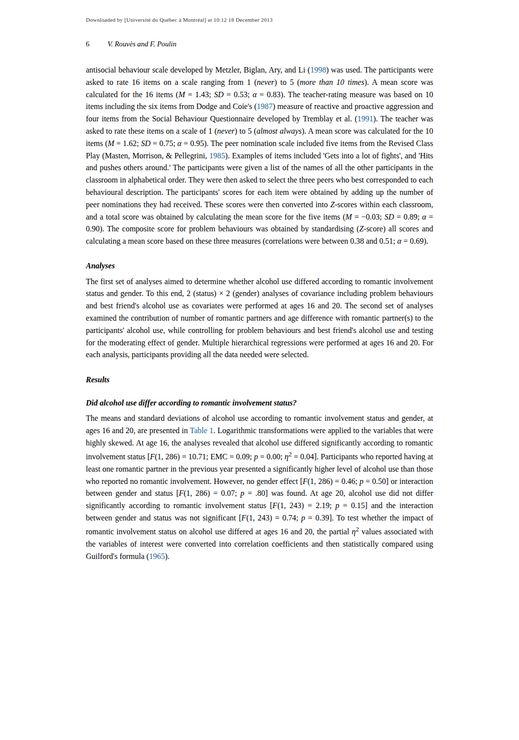Downloaded by [Université du Québec à Montréal] at 10:12 18 December 2013
6 V. Rouvès and F. Poulin
antisocial behaviour scale developed by Metzler, Biglan, Ary, and Li (1998) was used. The participants were asked to rate 16 items on a scale ranging from 1 (never) to 5 (more than 10 times). A mean score was calculated for the 16 items (M = 1.43; SD = 0.53; α = 0.83). The teacher-rating measure was based on 10 items including the six items from Dodge and Coie's (1987) measure of reactive and proactive aggression and four items from the Social Behaviour Questionnaire developed by Tremblay et al. (1991). The teacher was asked to rate these items on a scale of 1 (never) to 5 (almost always). A mean score was calculated for the 10 items (M = 1.62; SD = 0.75; α = 0.95). The peer nomination scale included five items from the Revised Class Play (Masten, Morrison, & Pellegrini, 1985). Examples of items included 'Gets into a lot of fights', and 'Hits and pushes others around.' The participants were given a list of the names of all the other participants in the classroom in alphabetical order. They were then asked to select the three peers who best corresponded to each behavioural description. The participants' scores for each item were obtained by adding up the number of peer nominations they had received. These scores were then converted into Z-scores within each classroom, and a total score was obtained by calculating the mean score for the five items (M = −0.03; SD = 0.89; α = 0.90). The composite score for problem behaviours was obtained by standardising (Z-score) all scores and calculating a mean score based on these three measures (correlations were between 0.38 and 0.51; α = 0.69).
Analyses
The first set of analyses aimed to determine whether alcohol use differed according to romantic involvement status and gender. To this end, 2 (status) × 2 (gender) analyses of covariance including problem behaviours and best friend's alcohol use as covariates were performed at ages 16 and 20. The second set of analyses examined the contribution of number of romantic partners and age difference with romantic partner(s) to the participants' alcohol use, while controlling for problem behaviours and best friend's alcohol use and testing for the moderating effect of gender. Multiple hierarchical regressions were performed at ages 16 and 20. For each analysis, participants providing all the data needed were selected.
Results
Did alcohol use differ according to romantic involvement status?
The means and standard deviations of alcohol use according to romantic involvement status and gender, at ages 16 and 20, are presented in Table 1. Logarithmic transformations were applied to the variables that were highly skewed. At age 16, the analyses revealed that alcohol use differed significantly according to romantic involvement status [F(1, 286) = 10.71; EMC = 0.09; p = 0.00; η2 = 0.04]. Participants who reported having at least one romantic partner in the previous year presented a significantly higher level of alcohol use than those who reported no romantic involvement. However, no gender effect [F(1, 286) = 0.46; p = 0.50] or interaction between gender and status [F(1, 286) = 0.07; p = .80] was found. At age 20, alcohol use did not differ significantly according to romantic involvement status [F(1, 243) = 2.19; p = 0.15] and the interaction between gender and status was not significant [F(1, 243) = 0.74; p = 0.39]. To test whether the impact of romantic involvement status on alcohol use differed at ages 16 and 20, the partial η2 values associated with the variables of interest were converted into correlation coefficients and then statistically compared using Guilford's formula (1965).